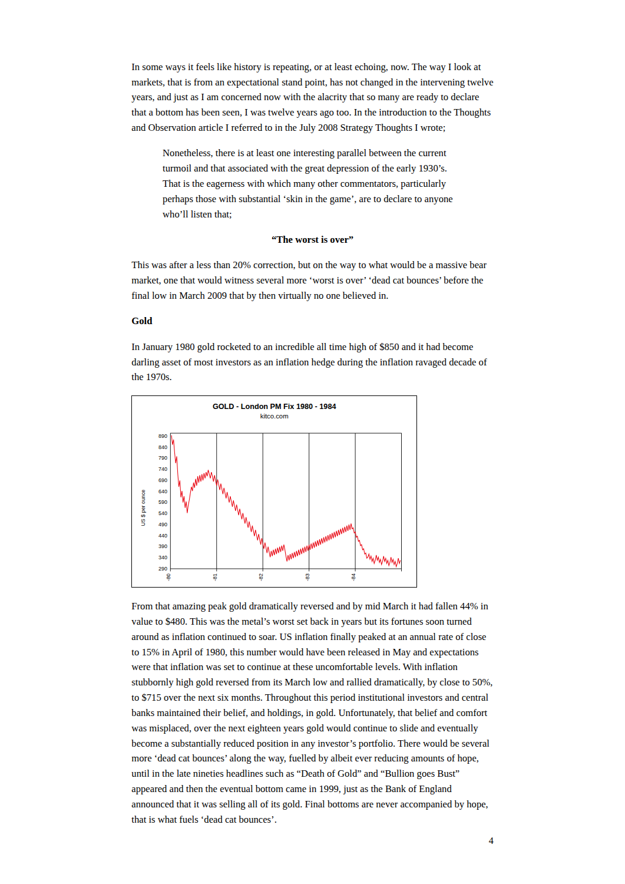In some ways it feels like history is repeating, or at least echoing, now. The way I look at markets, that is from an expectational stand point, has not changed in the intervening twelve years, and just as I am concerned now with the alacrity that so many are ready to declare that a bottom has been seen, I was twelve years ago too. In the introduction to the Thoughts and Observation article I referred to in the July 2008 Strategy Thoughts I wrote;
Nonetheless, there is at least one interesting parallel between the current turmoil and that associated with the great depression of the early 1930’s. That is the eagerness with which many other commentators, particularly perhaps those with substantial ‘skin in the game’, are to declare to anyone who’ll listen that;
“The worst is over”
This was after a less than 20% correction, but on the way to what would be a massive bear market, one that would witness several more ‘worst is over’ ‘dead cat bounces’ before the final low in March 2009 that by then virtually no one believed in.
Gold
In January 1980 gold rocketed to an incredible all time high of $850 and it had become darling asset of most investors as an inflation hedge during the inflation ravaged decade of the 1970s.
GOLD - London PM Fix 1980 - 1984 kitco.com
US $ per ounce 890 840 790 740 690 640 590 540 490 440 390 340 290 Jan-80 Jan-81 Jan-82 Jan-83 Jan-84
From that amazing peak gold dramatically reversed and by mid March it had fallen 44% in value to $480. This was the metal’s worst set back in years but its fortunes soon turned around as inflation continued to soar. US inflation finally peaked at an annual rate of close to 15% in April of 1980, this number would have been released in May and expectations were that inflation was set to continue at these uncomfortable levels. With inflation stubbornly high gold reversed from its March low and rallied dramatically, by close to 50%, to $715 over the next six months. Throughout this period institutional investors and central banks maintained their belief, and holdings, in gold. Unfortunately, that belief and comfort was misplaced, over the next eighteen years gold would continue to slide and eventually become a substantially reduced position in any investor’s portfolio. There would be several more ‘dead cat bounces’ along the way, fuelled by albeit ever reducing amounts of hope, until in the late nineties headlines such as “Death of Gold” and “Bullion goes Bust” appeared and then the eventual bottom came in 1999, just as the Bank of England announced that it was selling all of its gold. Final bottoms are never accompanied by hope, that is what fuels ‘dead cat bounces’.
4